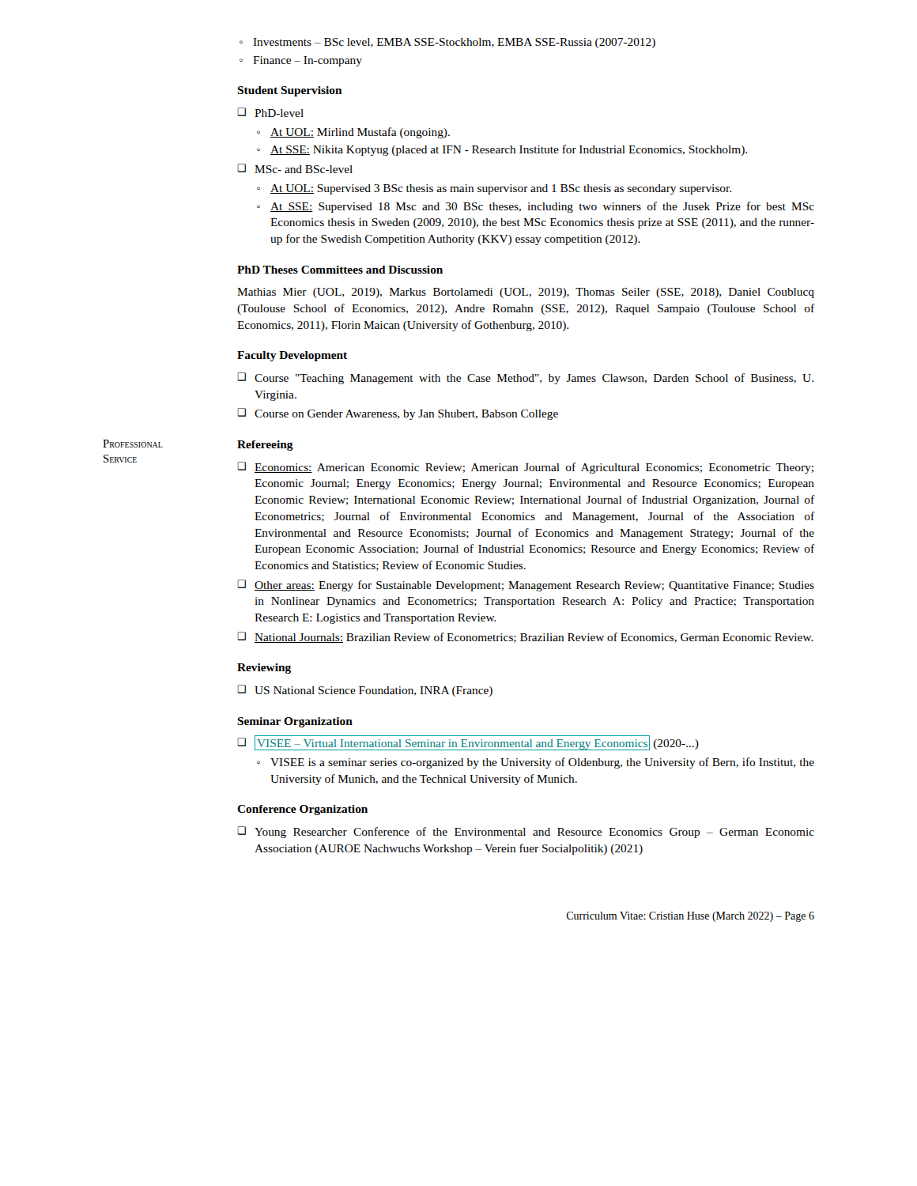Investments – BSc level, EMBA SSE-Stockholm, EMBA SSE-Russia (2007-2012)
Finance – In-company
Student Supervision
PhD-level
At UOL: Mirlind Mustafa (ongoing).
At SSE: Nikita Koptyug (placed at IFN - Research Institute for Industrial Economics, Stockholm).
MSc- and BSc-level
At UOL: Supervised 3 BSc thesis as main supervisor and 1 BSc thesis as secondary supervisor.
At SSE: Supervised 18 Msc and 30 BSc theses, including two winners of the Jusek Prize for best MSc Economics thesis in Sweden (2009, 2010), the best MSc Economics thesis prize at SSE (2011), and the runner-up for the Swedish Competition Authority (KKV) essay competition (2012).
PhD Theses Committees and Discussion
Mathias Mier (UOL, 2019), Markus Bortolamedi (UOL, 2019), Thomas Seiler (SSE, 2018), Daniel Coublucq (Toulouse School of Economics, 2012), Andre Romahn (SSE, 2012), Raquel Sampaio (Toulouse School of Economics, 2011), Florin Maican (University of Gothenburg, 2010).
Faculty Development
Course "Teaching Management with the Case Method", by James Clawson, Darden School of Business, U. Virginia.
Course on Gender Awareness, by Jan Shubert, Babson College
Professional
Service
Refereeing
Economics: American Economic Review; American Journal of Agricultural Economics; Econometric Theory; Economic Journal; Energy Economics; Energy Journal; Environmental and Resource Economics; European Economic Review; International Economic Review; International Journal of Industrial Organization, Journal of Econometrics; Journal of Environmental Economics and Management, Journal of the Association of Environmental and Resource Economists; Journal of Economics and Management Strategy; Journal of the European Economic Association; Journal of Industrial Economics; Resource and Energy Economics; Review of Economics and Statistics; Review of Economic Studies.
Other areas: Energy for Sustainable Development; Management Research Review; Quantitative Finance; Studies in Nonlinear Dynamics and Econometrics; Transportation Research A: Policy and Practice; Transportation Research E: Logistics and Transportation Review.
National Journals: Brazilian Review of Econometrics; Brazilian Review of Economics, German Economic Review.
Reviewing
US National Science Foundation, INRA (France)
Seminar Organization
VISEE – Virtual International Seminar in Environmental and Energy Economics (2020-...)
VISEE is a seminar series co-organized by the University of Oldenburg, the University of Bern, ifo Institut, the University of Munich, and the Technical University of Munich.
Conference Organization
Young Researcher Conference of the Environmental and Resource Economics Group – German Economic Association (AUROE Nachwuchs Workshop – Verein fuer Socialpolitik) (2021)
Curriculum Vitae: Cristian Huse (March 2022) – Page 6